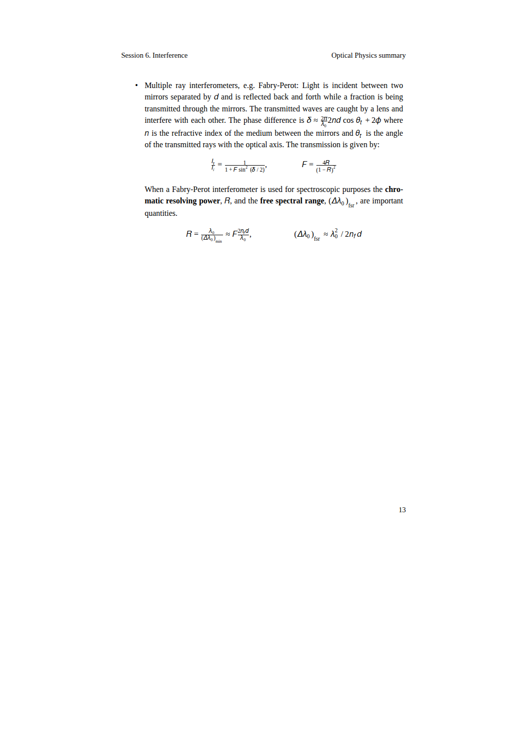Session 6. Interference
Optical Physics summary
Multiple ray interferometers, e.g. Fabry-Perot: Light is incident between two mirrors separated by d and is reflected back and forth while a fraction is being transmitted through the mirrors. The transmitted waves are caught by a lens and interfere with each other. The phase difference is δ≈2πλ02ndcosθt+2ϕ where n is the refractive index of the medium between the mirrors and θt is the angle of the transmitted rays with the optical axis. The transmission is given by:
ItIi = 1 1+Fsin2(δ/2) , F = 4R (1−R)2
When a Fabry-Perot interferometer is used for spectroscopic purposes the chromatic resolving power, R, and the free spectral range, (Δλ0)fsr, are important quantities.
R = λ0 (Δλ0)min ≈ F 2nfd λ0 , (Δλ0)fsr ≈ λ02 / 2nfd
13